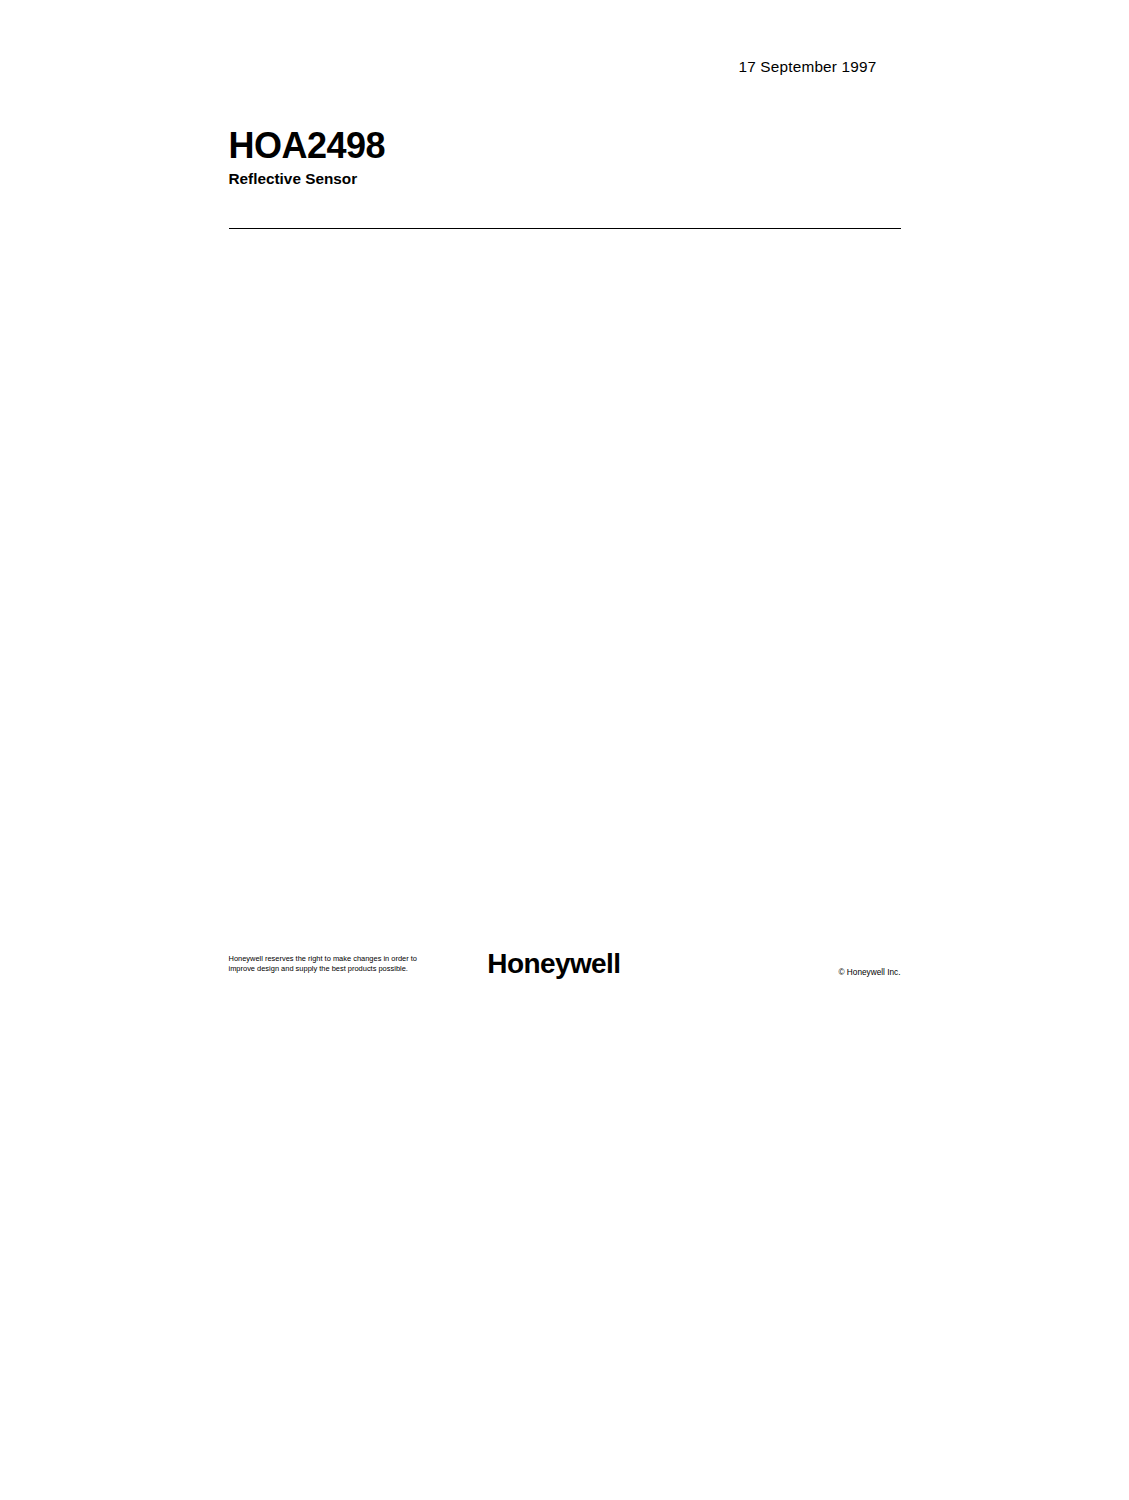17 September 1997
HOA2498
Reflective Sensor
Honeywell reserves the right to make changes in order to improve design and supply the best products possible.
Honeywell
© Honeywell Inc.